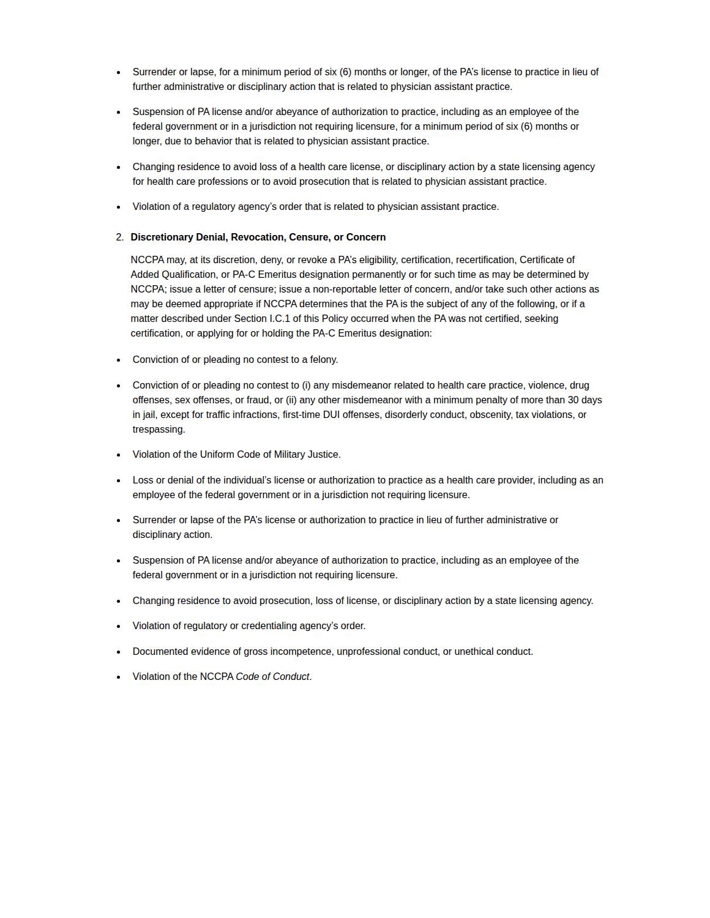Surrender or lapse, for a minimum period of six (6) months or longer, of the PA’s license to practice in lieu of further administrative or disciplinary action that is related to physician assistant practice.
Suspension of PA license and/or abeyance of authorization to practice, including as an employee of the federal government or in a jurisdiction not requiring licensure, for a minimum period of six (6) months or longer, due to behavior that is related to physician assistant practice.
Changing residence to avoid loss of a health care license, or disciplinary action by a state licensing agency for health care professions or to avoid prosecution that is related to physician assistant practice.
Violation of a regulatory agency’s order that is related to physician assistant practice.
Discretionary Denial, Revocation, Censure, or Concern
NCCPA may, at its discretion, deny, or revoke a PA’s eligibility, certification, recertification, Certificate of Added Qualification, or PA-C Emeritus designation permanently or for such time as may be determined by NCCPA; issue a letter of censure; issue a non-reportable letter of concern, and/or take such other actions as may be deemed appropriate if NCCPA determines that the PA is the subject of any of the following, or if a matter described under Section I.C.1 of this Policy occurred when the PA was not certified, seeking certification, or applying for or holding the PA-C Emeritus designation:
Conviction of or pleading no contest to a felony.
Conviction of or pleading no contest to (i) any misdemeanor related to health care practice, violence, drug offenses, sex offenses, or fraud, or (ii) any other misdemeanor with a minimum penalty of more than 30 days in jail, except for traffic infractions, first-time DUI offenses, disorderly conduct, obscenity, tax violations, or trespassing.
Violation of the Uniform Code of Military Justice.
Loss or denial of the individual’s license or authorization to practice as a health care provider, including as an employee of the federal government or in a jurisdiction not requiring licensure.
Surrender or lapse of the PA’s license or authorization to practice in lieu of further administrative or disciplinary action.
Suspension of PA license and/or abeyance of authorization to practice, including as an employee of the federal government or in a jurisdiction not requiring licensure.
Changing residence to avoid prosecution, loss of license, or disciplinary action by a state licensing agency.
Violation of regulatory or credentialing agency’s order.
Documented evidence of gross incompetence, unprofessional conduct, or unethical conduct.
Violation of the NCCPA Code of Conduct.